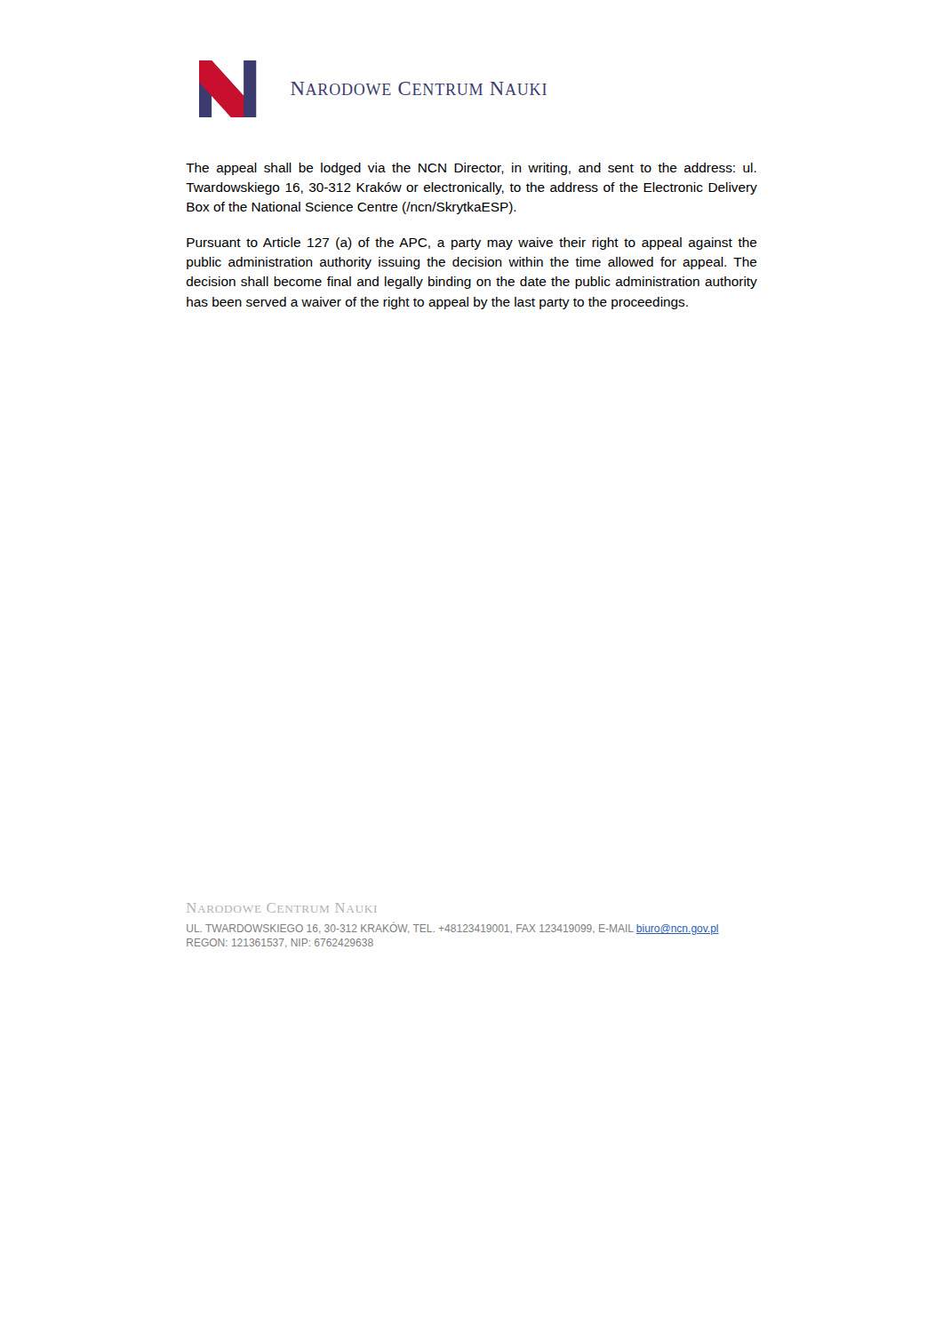NARODOWE CENTRUM NAUKI
The appeal shall be lodged via the NCN Director, in writing, and sent to the address: ul. Twardowskiego 16, 30-312 Kraków or electronically, to the address of the Electronic Delivery Box of the National Science Centre (/ncn/SkrytkaESP).
Pursuant to Article 127 (a) of the APC, a party may waive their right to appeal against the public administration authority issuing the decision within the time allowed for appeal. The decision shall become final and legally binding on the date the public administration authority has been served a waiver of the right to appeal by the last party to the proceedings.
NARODOWE CENTRUM NAUKI
UL. TWARDOWSKIEGO 16, 30-312 KRAKÓW, TEL. +48123419001, FAX 123419099, E-MAIL biuro@ncn.gov.pl
REGON: 121361537, NIP: 6762429638